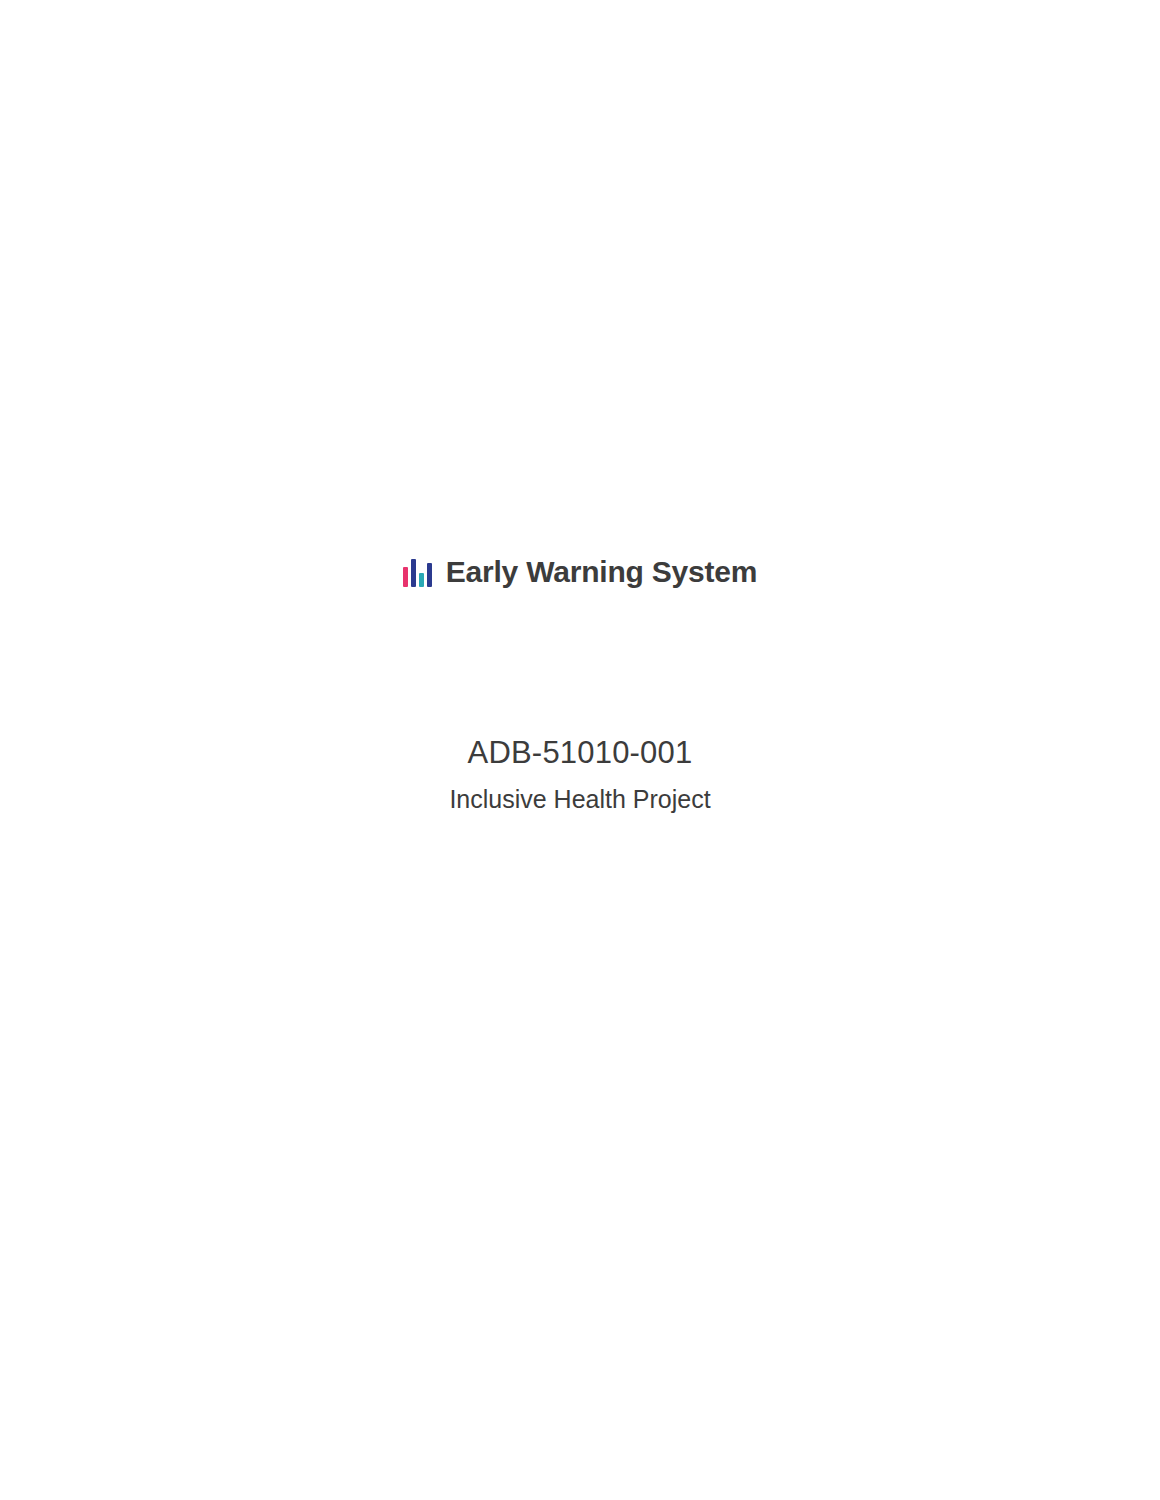Early Warning System
ADB-51010-001
Inclusive Health Project